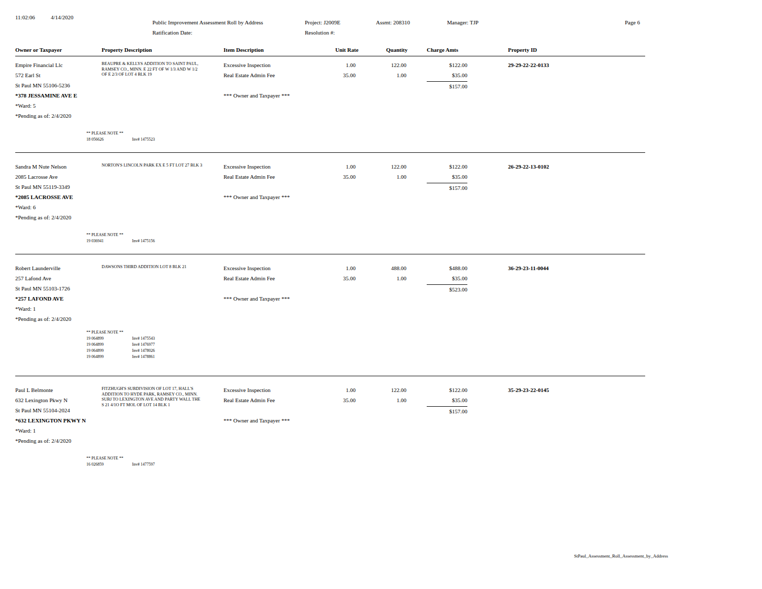11:02:06
4/14/2020
Public Improvement Assessment Roll by Address
Ratification Date:
Project: J2009E
Resolution #:
Assmt: 208310
Manager: TJP
Page 6
Owner or Taxpayer
Property Description
Item Description
Unit Rate
Quantity
Charge Amts
Property ID
Empire Financial Llc
572 Earl St
St Paul MN 55106-5236
*378 JESSAMINE AVE E
*Ward: 5
*Pending as of: 2/4/2020
BEAUPRE & KELLYS ADDITION TO SAINT PAUL, RAMSEY CO., MINN. E 22 FT OF W 1/3 AND W 1/2 OF E 2/3 OF LOT 4 BLK 19
Excessive Inspection
Real Estate Admin Fee
*** Owner and Taxpayer ***
1.00
35.00
122.00
1.00
$122.00
$35.00
$157.00
29-29-22-22-0133
** PLEASE NOTE **
18 056626
Inv# 1475523
Sandra M Nute Nelson
2085 Lacrosse Ave
St Paul MN 55119-3349
*2085 LACROSSE AVE
*Ward: 6
*Pending as of: 2/4/2020
NORTON'S LINCOLN PARK EX E 5 FT LOT 27 BLK 3
Excessive Inspection
Real Estate Admin Fee
*** Owner and Taxpayer ***
1.00
35.00
122.00
1.00
$122.00
$35.00
$157.00
26-29-22-13-0102
** PLEASE NOTE **
19 036941
Inv# 1475156
Robert Launderville
257 Lafond Ave
St Paul MN 55103-1726
*257 LAFOND AVE
*Ward: 1
*Pending as of: 2/4/2020
DAWSONS THIRD ADDITION LOT 8 BLK 21
Excessive Inspection
Real Estate Admin Fee
*** Owner and Taxpayer ***
1.00
35.00
488.00
1.00
$488.00
$35.00
$523.00
36-29-23-11-0044
** PLEASE NOTE **
19 064899
Inv# 1475543
19 064899
Inv# 1476977
19 064899
Inv# 1478026
19 064899
Inv# 1478861
Paul L Belmonte
632 Lexington Pkwy N
St Paul MN 55104-2024
*632 LEXINGTON PKWY N
*Ward: 1
*Pending as of: 2/4/2020
FITZHUGH'S SUBDIVISION OF LOT 17, HALL'S ADDITION TO HYDE PARK, RAMSEY CO., MINN. SUBJ TO LEXINGTON AVE AND PARTY WALL THE S 21 4/1O FT MOL OF LOT 14 BLK 1
Excessive Inspection
Real Estate Admin Fee
*** Owner and Taxpayer ***
1.00
35.00
122.00
1.00
$122.00
$35.00
$157.00
35-29-23-22-0145
** PLEASE NOTE **
16 026859
Inv# 1477597
StPaul_Assessment_Roll_Assessment_by_Address